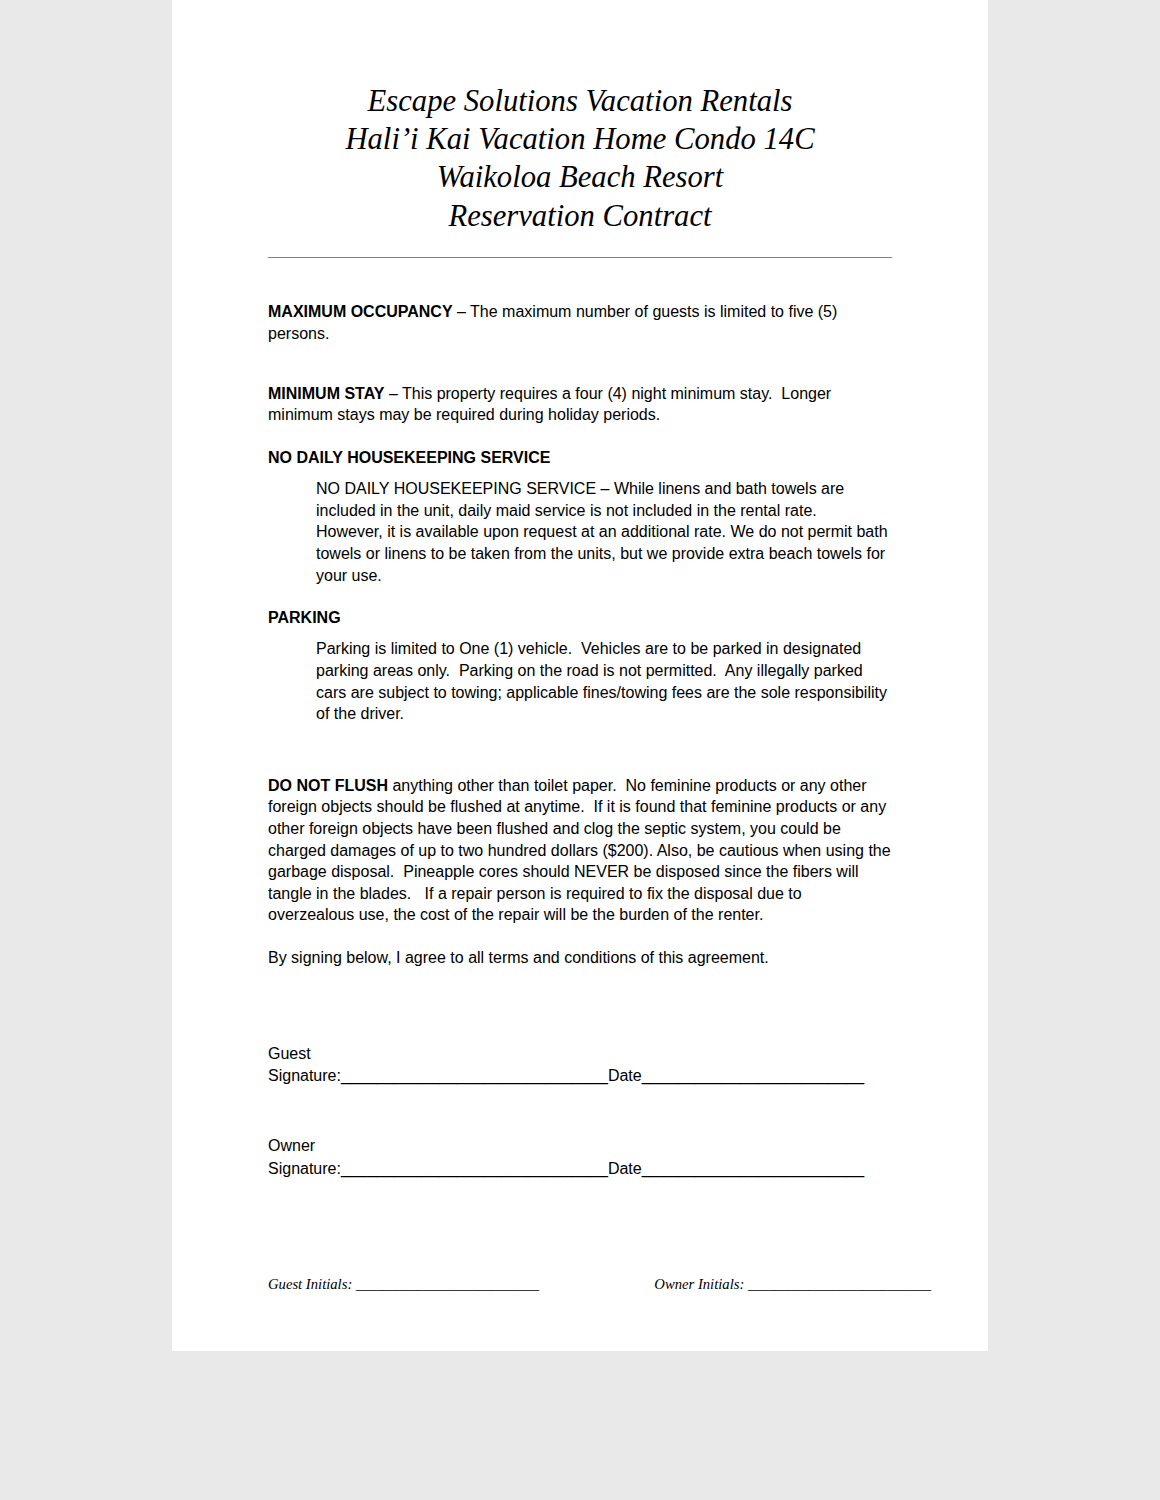Escape Solutions Vacation Rentals
Hali’i Kai Vacation Home Condo 14C
Waikoloa Beach Resort
Reservation Contract
MAXIMUM OCCUPANCY – The maximum number of guests is limited to five (5) persons.
MINIMUM STAY – This property requires a four (4) night minimum stay. Longer minimum stays may be required during holiday periods.
NO DAILY HOUSEKEEPING SERVICE
NO DAILY HOUSEKEEPING SERVICE – While linens and bath towels are included in the unit, daily maid service is not included in the rental rate. However, it is available upon request at an additional rate. We do not permit bath towels or linens to be taken from the units, but we provide extra beach towels for your use.
PARKING
Parking is limited to One (1) vehicle. Vehicles are to be parked in designated parking areas only. Parking on the road is not permitted. Any illegally parked cars are subject to towing; applicable fines/towing fees are the sole responsibility of the driver.
DO NOT FLUSH anything other than toilet paper. No feminine products or any other foreign objects should be flushed at anytime. If it is found that feminine products or any other foreign objects have been flushed and clog the septic system, you could be charged damages of up to two hundred dollars ($200). Also, be cautious when using the garbage disposal. Pineapple cores should NEVER be disposed since the fibers will tangle in the blades. If a repair person is required to fix the disposal due to overzealous use, the cost of the repair will be the burden of the renter.
By signing below, I agree to all terms and conditions of this agreement.
Guest Signature:______________________________Date_________________________
Owner Signature:______________________________Date_________________________
Guest Initials: _________________________ Owner Initials: _________________________